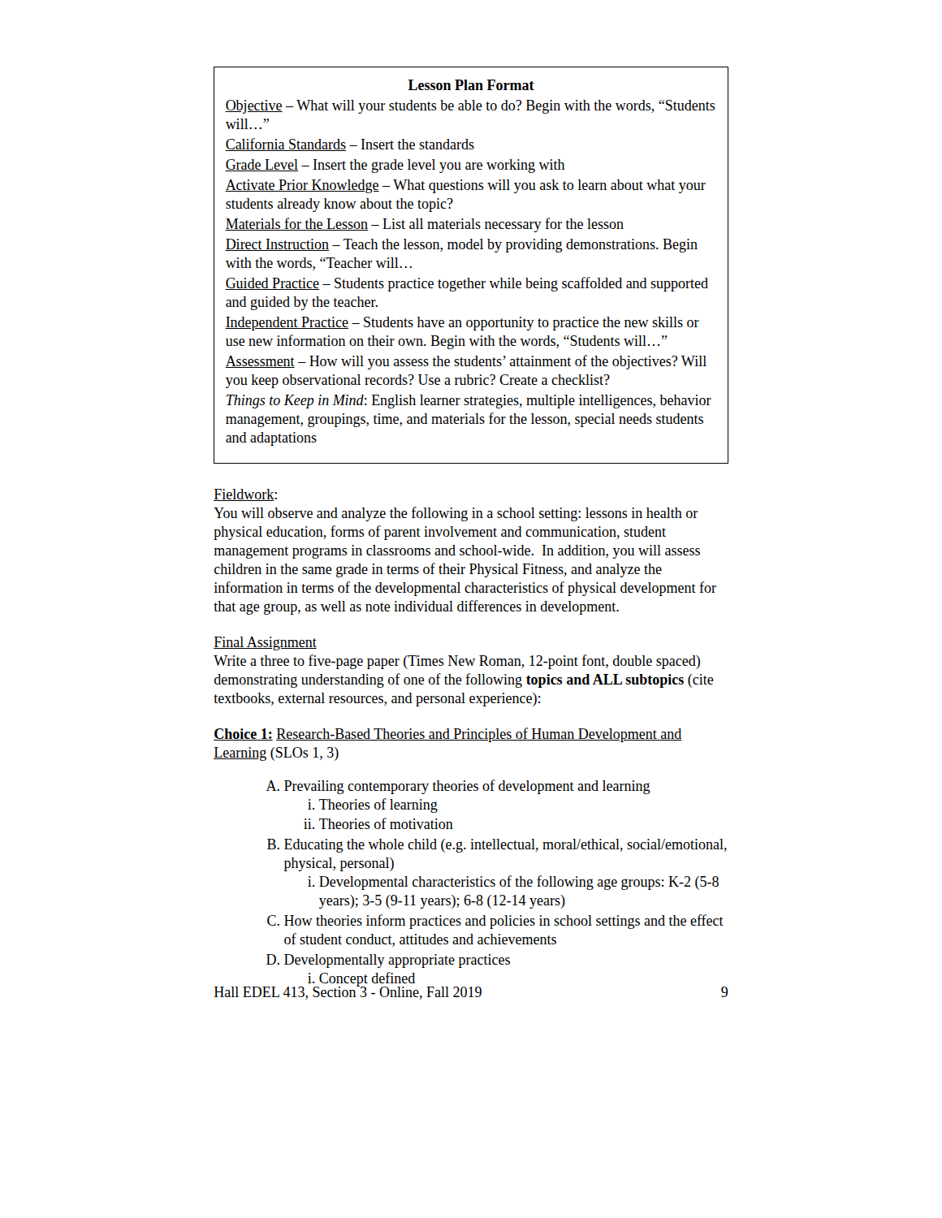Lesson Plan Format
Objective – What will your students be able to do? Begin with the words, “Students will…”
California Standards – Insert the standards
Grade Level – Insert the grade level you are working with
Activate Prior Knowledge – What questions will you ask to learn about what your students already know about the topic?
Materials for the Lesson – List all materials necessary for the lesson
Direct Instruction – Teach the lesson, model by providing demonstrations. Begin with the words, “Teacher will…
Guided Practice – Students practice together while being scaffolded and supported and guided by the teacher.
Independent Practice – Students have an opportunity to practice the new skills or use new information on their own. Begin with the words, “Students will…”
Assessment – How will you assess the students’ attainment of the objectives? Will you keep observational records? Use a rubric? Create a checklist?
Things to Keep in Mind: English learner strategies, multiple intelligences, behavior management, groupings, time, and materials for the lesson, special needs students and adaptations
Fieldwork:
You will observe and analyze the following in a school setting: lessons in health or physical education, forms of parent involvement and communication, student management programs in classrooms and school-wide. In addition, you will assess children in the same grade in terms of their Physical Fitness, and analyze the information in terms of the developmental characteristics of physical development for that age group, as well as note individual differences in development.
Final Assignment
Write a three to five-page paper (Times New Roman, 12-point font, double spaced) demonstrating understanding of one of the following topics and ALL subtopics (cite textbooks, external resources, and personal experience):
Choice 1: Research-Based Theories and Principles of Human Development and Learning (SLOs 1, 3)
Prevailing contemporary theories of development and learning
Theories of learning
Theories of motivation
Educating the whole child (e.g. intellectual, moral/ethical, social/emotional, physical, personal)
Developmental characteristics of the following age groups: K-2 (5-8 years); 3-5 (9-11 years); 6-8 (12-14 years)
How theories inform practices and policies in school settings and the effect of student conduct, attitudes and achievements
Developmentally appropriate practices
Concept defined
Hall EDEL 413, Section 3 - Online, Fall 2019 9